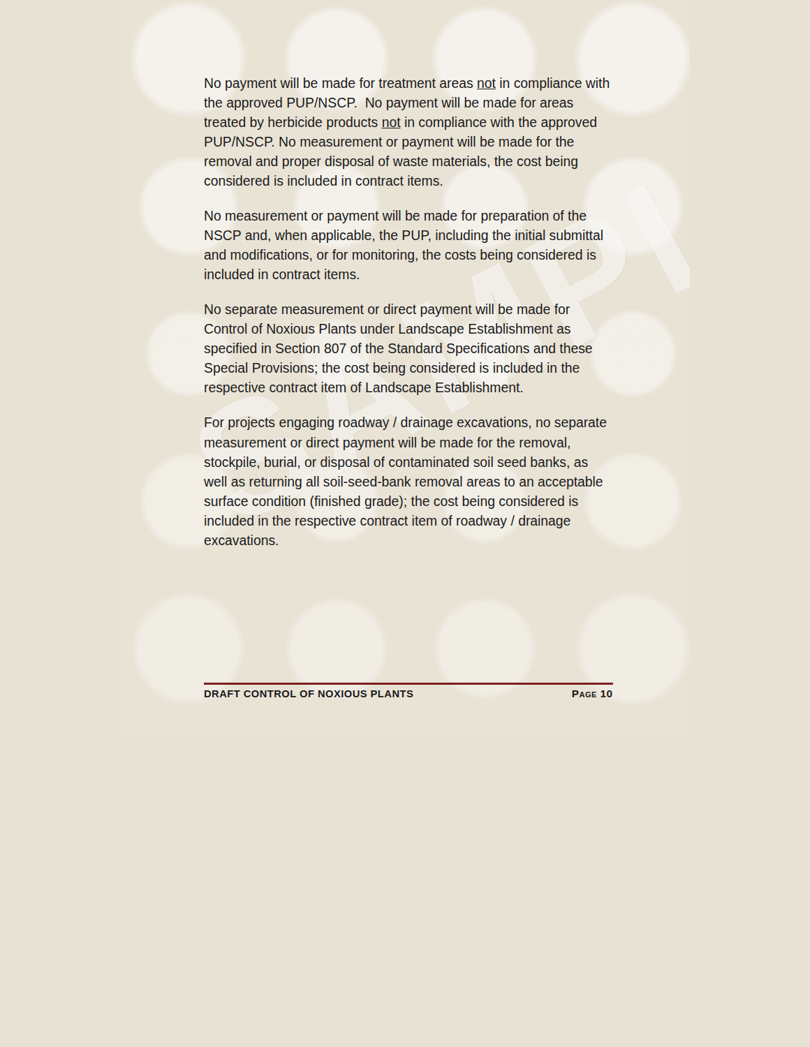SAMPLE
No payment will be made for treatment areas not in compliance with the approved PUP/NSCP. No payment will be made for areas treated by herbicide products not in compliance with the approved PUP/NSCP. No measurement or payment will be made for the removal and proper disposal of waste materials, the cost being considered is included in contract items.
No measurement or payment will be made for preparation of the NSCP and, when applicable, the PUP, including the initial submittal and modifications, or for monitoring, the costs being considered is included in contract items.
No separate measurement or direct payment will be made for Control of Noxious Plants under Landscape Establishment as specified in Section 807 of the Standard Specifications and these Special Provisions; the cost being considered is included in the respective contract item of Landscape Establishment.
For projects engaging roadway / drainage excavations, no separate measurement or direct payment will be made for the removal, stockpile, burial, or disposal of contaminated soil seed banks, as well as returning all soil-seed-bank removal areas to an acceptable surface condition (finished grade); the cost being considered is included in the respective contract item of roadway / drainage excavations.
DRAFT CONTROL OF NOXIOUS PLANTS
Page 10